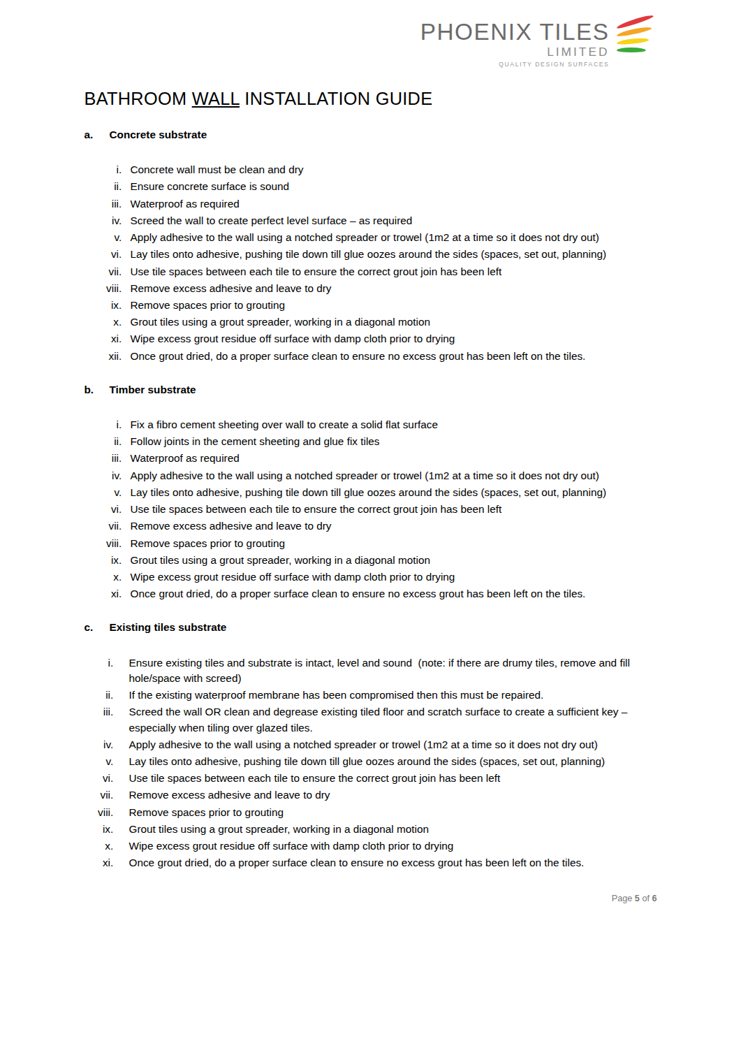PHOENIX TILES
LIMITED
Quality Design Surfaces
BATHROOM WALL INSTALLATION GUIDE
a.
Concrete substrate
Concrete wall must be clean and dry
Ensure concrete surface is sound
Waterproof as required
Screed the wall to create perfect level surface – as required
Apply adhesive to the wall using a notched spreader or trowel (1m2 at a time so it does not dry out)
Lay tiles onto adhesive, pushing tile down till glue oozes around the sides (spaces, set out, planning)
Use tile spaces between each tile to ensure the correct grout join has been left
Remove excess adhesive and leave to dry
Remove spaces prior to grouting
Grout tiles using a grout spreader, working in a diagonal motion
Wipe excess grout residue off surface with damp cloth prior to drying
Once grout dried, do a proper surface clean to ensure no excess grout has been left on the tiles.
b.
Timber substrate
Fix a fibro cement sheeting over wall to create a solid flat surface
Follow joints in the cement sheeting and glue fix tiles
Waterproof as required
Apply adhesive to the wall using a notched spreader or trowel (1m2 at a time so it does not dry out)
Lay tiles onto adhesive, pushing tile down till glue oozes around the sides (spaces, set out, planning)
Use tile spaces between each tile to ensure the correct grout join has been left
Remove excess adhesive and leave to dry
Remove spaces prior to grouting
Grout tiles using a grout spreader, working in a diagonal motion
Wipe excess grout residue off surface with damp cloth prior to drying
Once grout dried, do a proper surface clean to ensure no excess grout has been left on the tiles.
c.
Existing tiles substrate
Ensure existing tiles and substrate is intact, level and sound (note: if there are drumy tiles, remove and fill hole/space with screed)
If the existing waterproof membrane has been compromised then this must be repaired.
Screed the wall OR clean and degrease existing tiled floor and scratch surface to create a sufficient key – especially when tiling over glazed tiles.
Apply adhesive to the wall using a notched spreader or trowel (1m2 at a time so it does not dry out)
Lay tiles onto adhesive, pushing tile down till glue oozes around the sides (spaces, set out, planning)
Use tile spaces between each tile to ensure the correct grout join has been left
Remove excess adhesive and leave to dry
Remove spaces prior to grouting
Grout tiles using a grout spreader, working in a diagonal motion
Wipe excess grout residue off surface with damp cloth prior to drying
Once grout dried, do a proper surface clean to ensure no excess grout has been left on the tiles.
Page 5 of 6